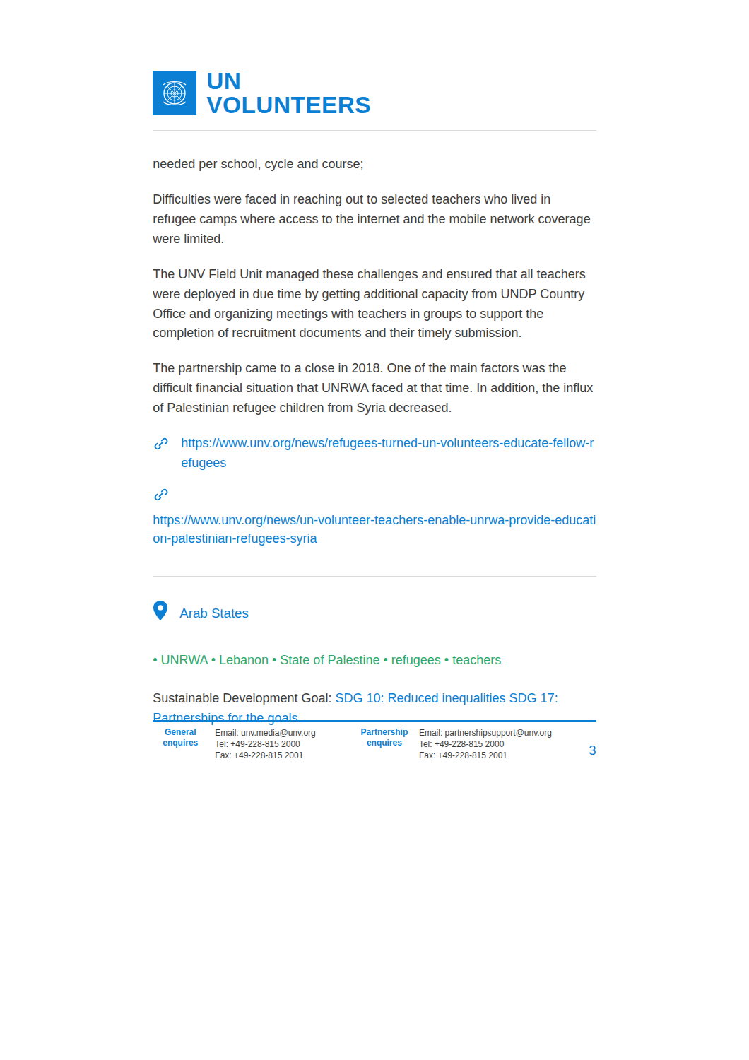UNVOLUNTEERS
needed per school, cycle and course;
Difficulties were faced in reaching out to selected teachers who lived in refugee camps where access to the internet and the mobile network coverage were limited.
The UNV Field Unit managed these challenges and ensured that all teachers were deployed in due time by getting additional capacity from UNDP Country Office and organizing meetings with teachers in groups to support the completion of recruitment documents and their timely submission.
The partnership came to a close in 2018. One of the main factors was the difficult financial situation that UNRWA faced at that time. In addition, the influx of Palestinian refugee children from Syria decreased.
https://www.unv.org/news/refugees-turned-un-volunteers-educate-fellow-refugees
https://www.unv.org/news/un-volunteer-teachers-enable-unrwa-provide-education-palestinian-refugees-syria
Arab States
• UNRWA • Lebanon • State of Palestine • refugees • teachers
Sustainable Development Goal: SDG 10: Reduced inequalities SDG 17: Partnerships for the goals
General
enquires
Email: unv.media@unv.org
Tel: +49-228-815 2000
Fax: +49-228-815 2001
Partnership
enquires
Email: partnershipsupport@unv.org
Tel: +49-228-815 2000
Fax: +49-228-815 2001
3